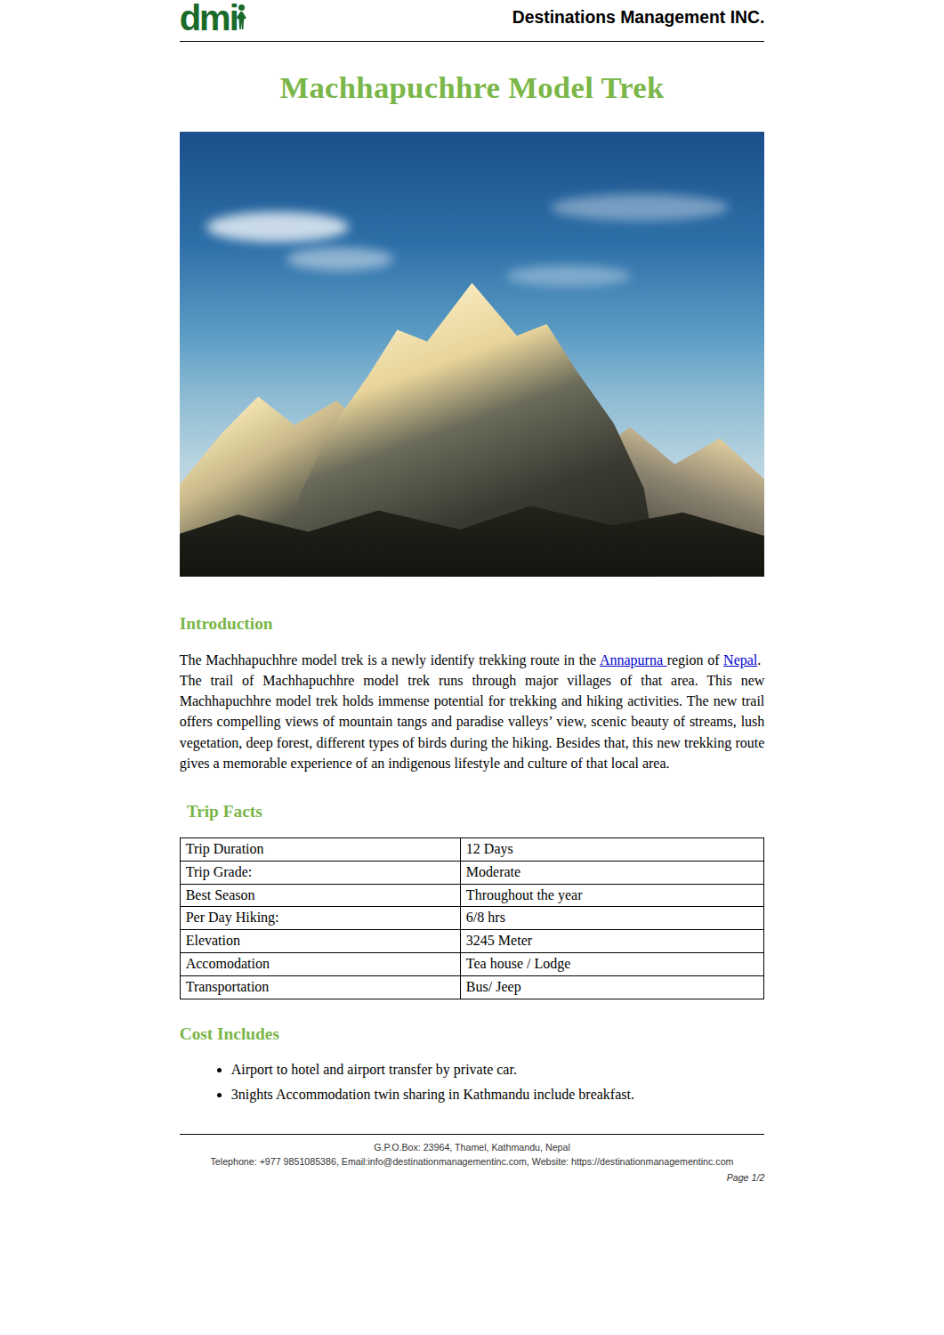dmi
Destinations Management INC.
Machhapuchhre Model Trek
Introduction
The Machhapuchhre model trek is a newly identify trekking route in the Annapurna region of Nepal. The trail of Machhapuchhre model trek runs through major villages of that area. This new Machhapuchhre model trek holds immense potential for trekking and hiking activities. The new trail offers compelling views of mountain tangs and paradise valleys’ view, scenic beauty of streams, lush vegetation, deep forest, different types of birds during the hiking. Besides that, this new trekking route gives a memorable experience of an indigenous lifestyle and culture of that local area.
Trip Facts
| Trip Duration | 12 Days |
| Trip Grade: | Moderate |
| Best Season | Throughout the year |
| Per Day Hiking: | 6/8 hrs |
| Elevation | 3245 Meter |
| Accomodation | Tea house / Lodge |
| Transportation | Bus/ Jeep |
Cost Includes
Airport to hotel and airport transfer by private car.
3nights Accommodation twin sharing in Kathmandu include breakfast.
G.P.O.Box: 23964, Thamel, Kathmandu, Nepal
Telephone: +977 9851085386, Email:info@destinationmanagementinc.com, Website: https://destinationmanagementinc.com
Page 1/2